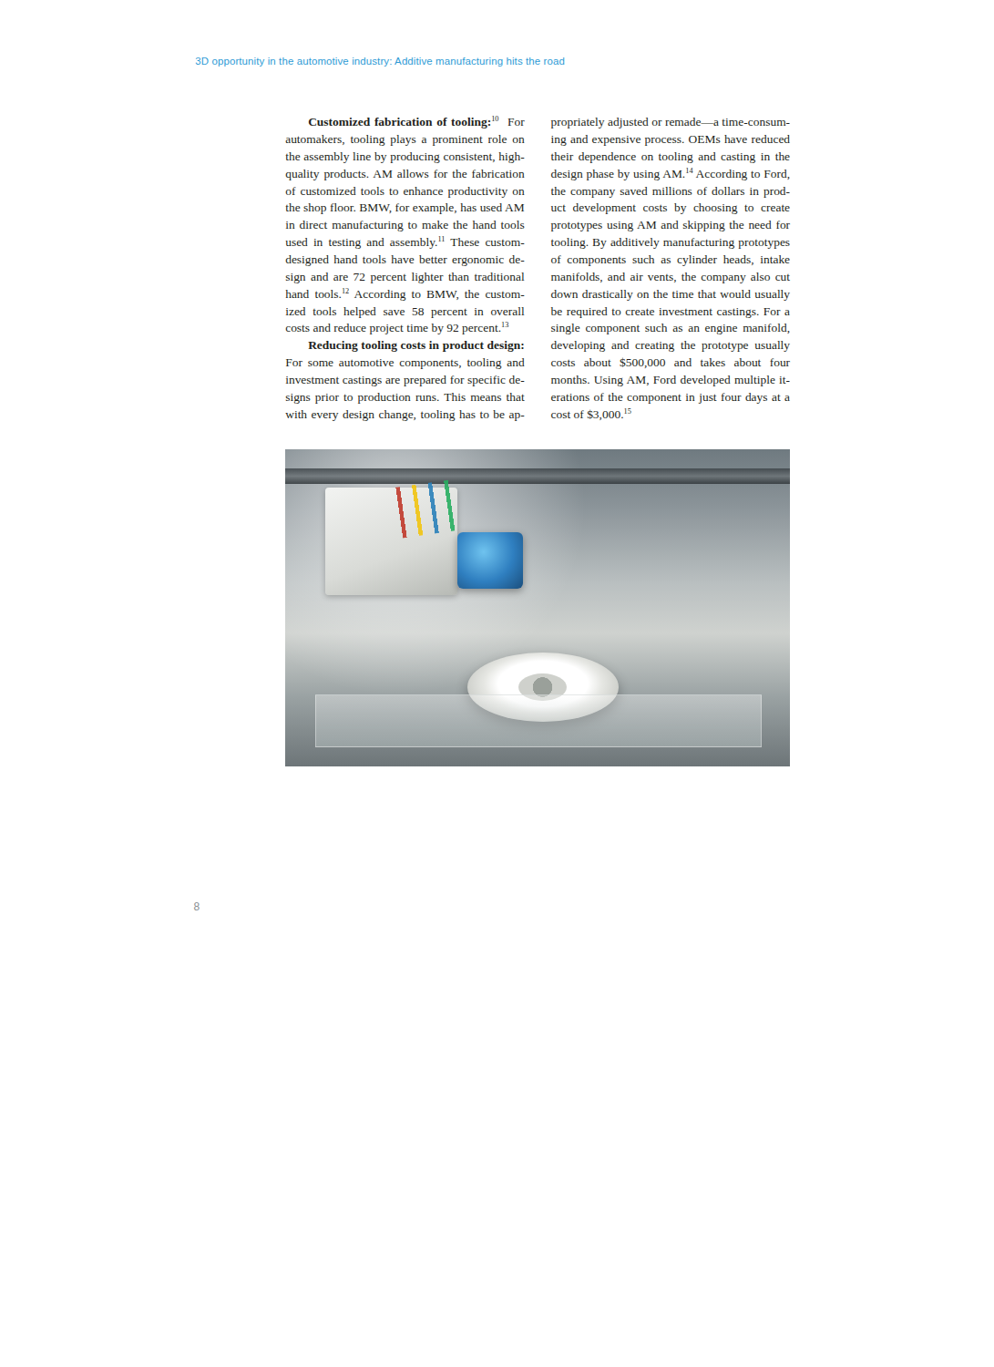3D opportunity in the automotive industry: Additive manufacturing hits the road
Customized fabrication of tooling:10 For automakers, tooling plays a prominent role on the assembly line by producing consistent, high-quality products. AM allows for the fabrication of customized tools to enhance productivity on the shop floor. BMW, for example, has used AM in direct manufacturing to make the hand tools used in testing and assembly.11 These custom-designed hand tools have better ergonomic design and are 72 percent lighter than traditional hand tools.12 According to BMW, the customized tools helped save 58 percent in overall costs and reduce project time by 92 percent.13
Reducing tooling costs in product design: For some automotive components, tooling and investment castings are prepared for specific designs prior to production runs. This means that with every design change, tooling has to be appropriately adjusted or remade—a time-consuming and expensive process. OEMs have reduced their dependence on tooling and casting in the design phase by using AM.14 According to Ford, the company saved millions of dollars in product development costs by choosing to create prototypes using AM and skipping the need for tooling. By additively manufacturing prototypes of components such as cylinder heads, intake manifolds, and air vents, the company also cut down drastically on the time that would usually be required to create investment castings. For a single component such as an engine manifold, developing and creating the prototype usually costs about $500,000 and takes about four months. Using AM, Ford developed multiple iterations of the component in just four days at a cost of $3,000.15
8